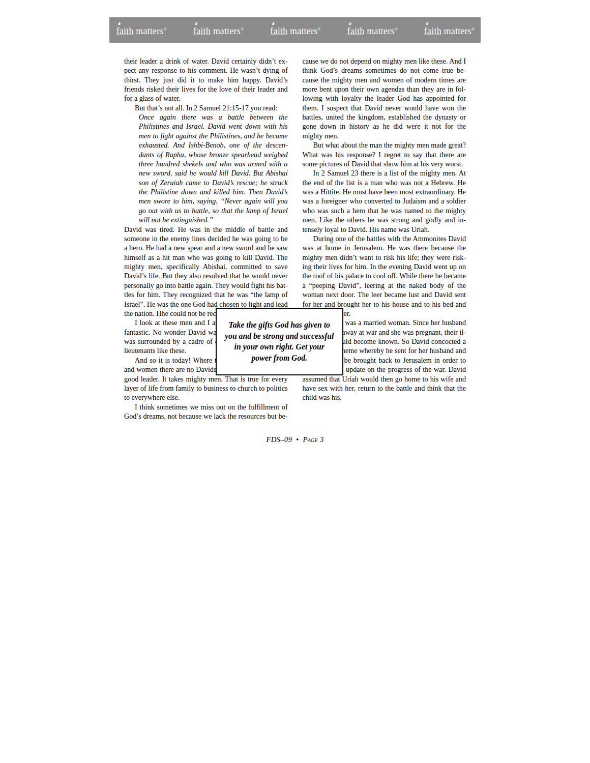◕faith matters®
◕faith matters®
◕faith matters®
◕faith matters®
◕faith matters®
their leader a drink of water. David certainly didn’t expect any response to his comment. He wasn’t dying of thirst. They just did it to make him happy. David’s friends risked their lives for the love of their leader and for a glass of water.
But that’s not all. In 2 Samuel 21:15-17 you read:
Once again there was a battle between the Philistines and Israel. David went down with his men to fight against the Philistines, and he became exhausted. And Ishbi-Benob, one of the descendants of Rapha, whose bronze spearhead weighed three hundred shekels and who was armed with a new sword, said he would kill David. But Abishai son of Zeruiah came to David’s rescue; he struck the Philistine down and killed him. Then David’s men swore to him, saying, “Never again will you go out with us to battle, so that the lamp of Israel will not be extinguished.”
David was tired. He was in the middle of battle and someone in the enemy lines decided he was going to be a hero. He had a new spear and a new sword and he saw himself as a hit man who was going to kill David. The mighty men, specifically Abishai, committed to save David’s life. But they also resolved that he would never personally go into battle again. They would fight his battles for him. They recognized that he was “the lamp of Israel”. He was the one God had chosen to light and lead the nation. Hhe could not be recklessly risked.
I look at these men and I am impressed. They were fantastic. No wonder David was so successful when he was surrounded by a cadre of capable, godly and loyal lieutenants like these.
And so it is today! Where there are no mighty men and women there are no Davids. It takes far more than a good leader. It takes mighty men. That is true for every layer of life from family to business to church to politics to everywhere else.
I think sometimes we miss out on the fulfillment of God’s dreams, not because we lack the resources but because we do not depend on mighty men like these. And I think God’s dreams sometimes do not come true because the mighty men and women of modern times are more bent upon their own agendas than they are in following with loyalty the leader God has appointed for them. I suspect that David never would have won the battles, united the kingdom, established the dynasty or gone down in history as he did were it not for the mighty men.
But what about the man the mighty men made great? What was his response? I regret to say that there are some pictures of David that show him at his very worst.
In 2 Samuel 23 there is a list of the mighty men. At the end of the list is a man who was not a Hebrew. He was a Hittite. He must have been most extraordinary. He was a foreigner who converted to Judaism and a soldier who was such a hero that he was named to the mighty men. Like the others he was strong and godly and intensely loyal to David. His name was Uriah.
During one of the battles with the Ammonites David was at home in Jerusalem. He was there because the mighty men didn’t want to risk his life; they were risking their lives for him. In the evening David went up on the roof of his palace to cool off. While there he became a “peeping David”, leering at the naked body of the woman next door. The leer became lust and David sent for her and brought her to his house and to his bed and impregnated her.
Bathsheba was a married woman. Since her husband was a soldier away at war and she was pregnant, their illicit affair would become known. So David concocted a fascinating scheme whereby he sent for her husband and asked that he be brought back to Jerusalem in order to give David an update on the progress of the war. David assumed that Uriah would then go home to his wife and have sex with her, return to the battle and think that the child was his.
Take the gifts God has given to you and be strong and successful in your own right. Get your power from God.
FDS–09 • Page 3